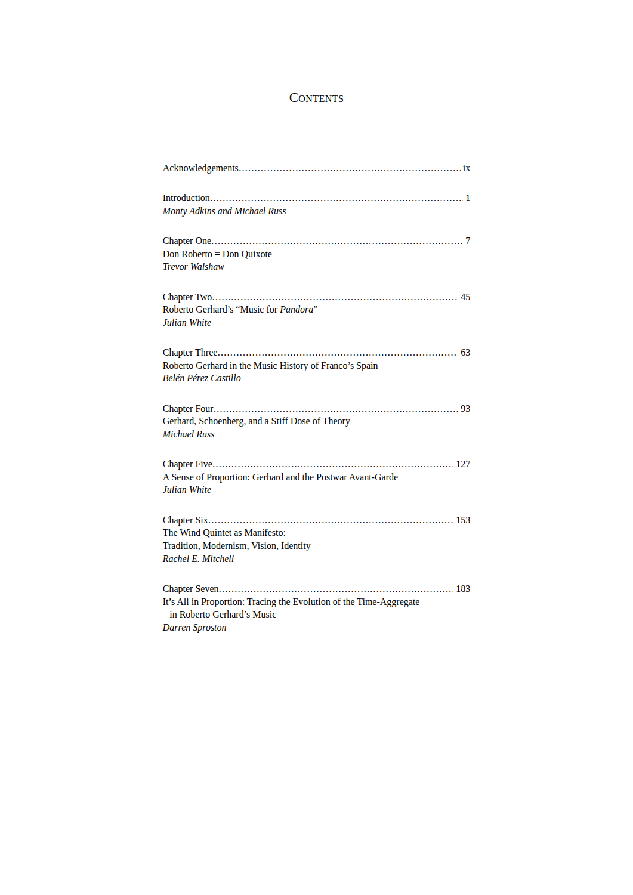Contents
Acknowledgements ................................................................................. ix
Introduction ............................................................................................. 1
Monty Adkins and Michael Russ
Chapter One ............................................................................................. 7
Don Roberto = Don Quixote
Trevor Walshaw
Chapter Two ........................................................................................... 45
Roberto Gerhard’s “Music for Pandora”
Julian White
Chapter Three ......................................................................................... 63
Roberto Gerhard in the Music History of Franco’s Spain
Belén Pérez Castillo
Chapter Four .......................................................................................... 93
Gerhard, Schoenberg, and a Stiff Dose of Theory
Michael Russ
Chapter Five ......................................................................................... 127
A Sense of Proportion: Gerhard and the Postwar Avant-Garde
Julian White
Chapter Six .......................................................................................... 153
The Wind Quintet as Manifesto:
Tradition, Modernism, Vision, Identity
Rachel E. Mitchell
Chapter Seven ....................................................................................... 183
It’s All in Proportion: Tracing the Evolution of the Time-Aggregate
in Roberto Gerhard’s Music
Darren Sproston